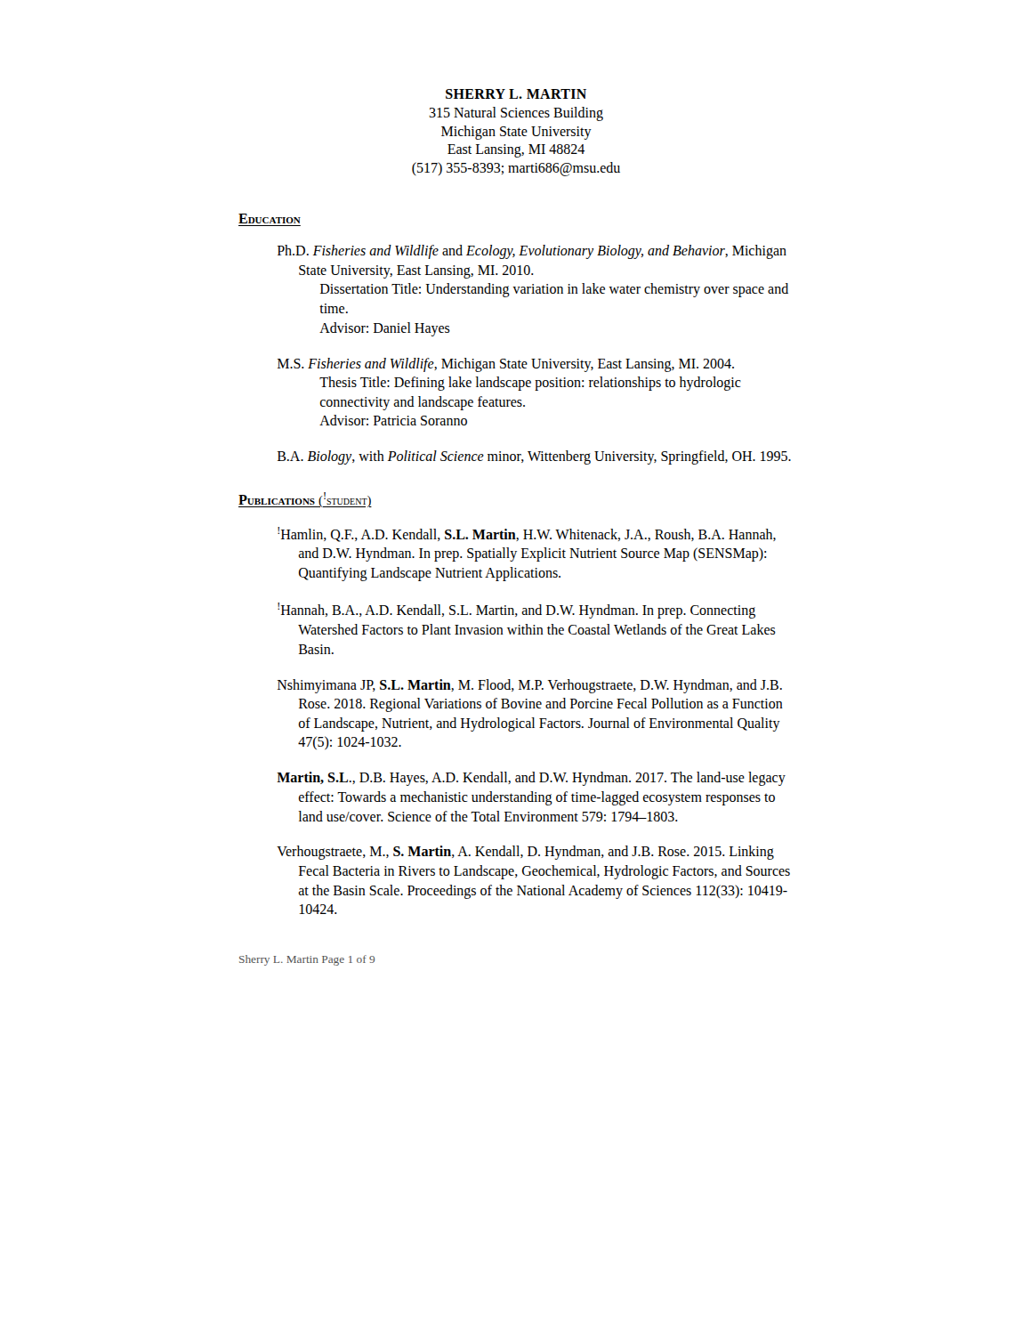SHERRY L. MARTIN
315 Natural Sciences Building
Michigan State University
East Lansing, MI 48824
(517) 355-8393; marti686@msu.edu
Education
Ph.D. Fisheries and Wildlife and Ecology, Evolutionary Biology, and Behavior, Michigan State University, East Lansing, MI. 2010. Dissertation Title: Understanding variation in lake water chemistry over space and time. Advisor: Daniel Hayes
M.S. Fisheries and Wildlife, Michigan State University, East Lansing, MI. 2004. Thesis Title: Defining lake landscape position: relationships to hydrologic connectivity and landscape features. Advisor: Patricia Soranno
B.A. Biology, with Political Science minor, Wittenberg University, Springfield, OH. 1995.
Publications (!student)
!Hamlin, Q.F., A.D. Kendall, S.L. Martin, H.W. Whitenack, J.A., Roush, B.A. Hannah, and D.W. Hyndman. In prep. Spatially Explicit Nutrient Source Map (SENSMap): Quantifying Landscape Nutrient Applications.
!Hannah, B.A., A.D. Kendall, S.L. Martin, and D.W. Hyndman. In prep. Connecting Watershed Factors to Plant Invasion within the Coastal Wetlands of the Great Lakes Basin.
Nshimyimana JP, S.L. Martin, M. Flood, M.P. Verhougstraete, D.W. Hyndman, and J.B. Rose. 2018. Regional Variations of Bovine and Porcine Fecal Pollution as a Function of Landscape, Nutrient, and Hydrological Factors. Journal of Environmental Quality 47(5): 1024-1032.
Martin, S.L., D.B. Hayes, A.D. Kendall, and D.W. Hyndman. 2017. The land-use legacy effect: Towards a mechanistic understanding of time-lagged ecosystem responses to land use/cover. Science of the Total Environment 579: 1794–1803.
Verhougstraete, M., S. Martin, A. Kendall, D. Hyndman, and J.B. Rose. 2015. Linking Fecal Bacteria in Rivers to Landscape, Geochemical, Hydrologic Factors, and Sources at the Basin Scale. Proceedings of the National Academy of Sciences 112(33): 10419-10424.
Sherry L. Martin Page 1 of 9